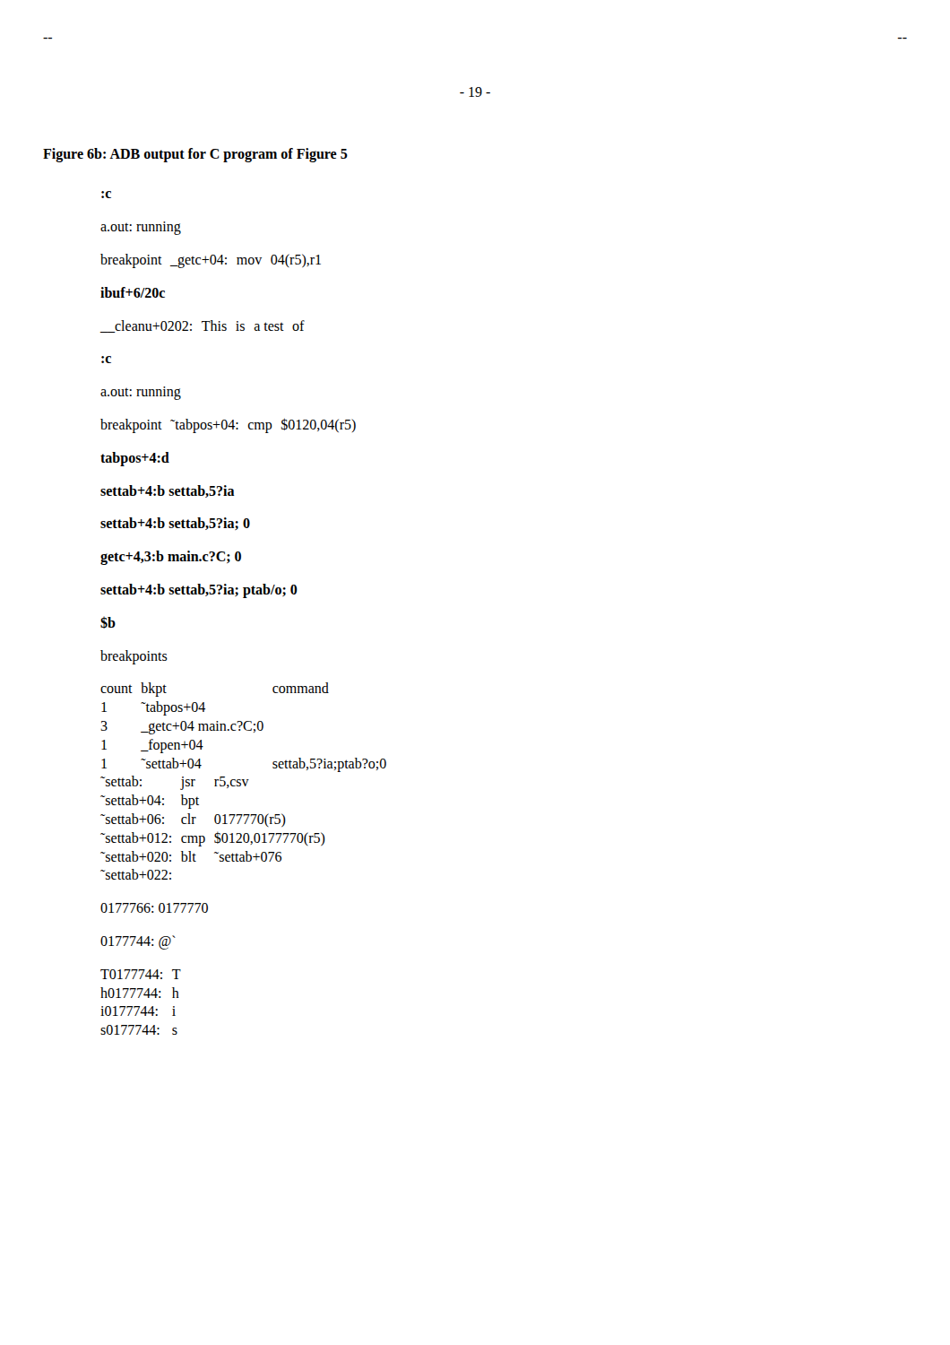-- --
- 19 -
Figure 6b: ADB output for C program of Figure 5
:c
a.out: running
| breakpoint | _getc+04: | mov | 04(r5),r1 |
ibuf+6/20c
| __cleanu+0202: | This | is | a test | of |
:c
a.out: running
| breakpoint | ˜tabpos+04: | cmp | $0120,04(r5) |
tabpos+4:d
settab+4:b settab,5?ia
settab+4:b settab,5?ia; 0
getc+4,3:b main.c?C; 0
settab+4:b settab,5?ia; ptab/o; 0
$b
breakpoints
| count | bkpt | command |
| 1 | ˜tabpos+04 | |
| 3 | _getc+04 main.c?C;0 | |
| 1 | _fopen+04 | |
| 1 | ˜settab+04 | settab,5?ia;ptab?o;0 |
| ˜settab: | jsr | r5,csv |
| ˜settab+04: | bpt | |
| ˜settab+06: | clr | 0177770(r5) |
| ˜settab+012: | cmp | $0120,0177770(r5) |
| ˜settab+020: | blt | ˜settab+076 |
| ˜settab+022: | | |
0177766: 0177770
0177744: @`
| T0177744: | T |
| h0177744: | h |
| i0177744: | i |
| s0177744: | s |